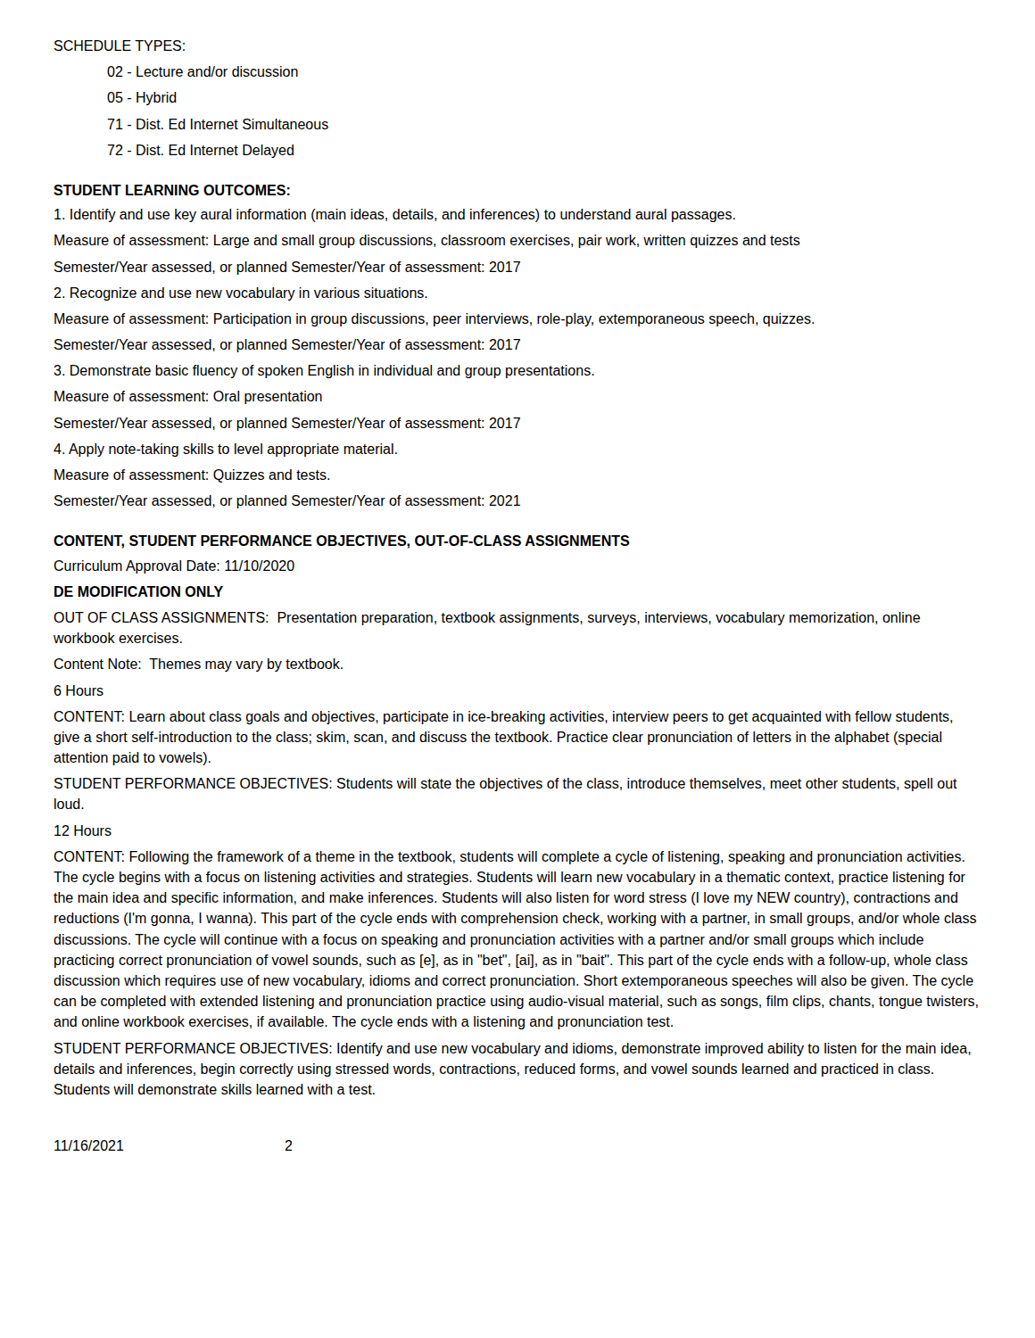SCHEDULE TYPES:
02 - Lecture and/or discussion
05 - Hybrid
71 - Dist. Ed Internet Simultaneous
72 - Dist. Ed Internet Delayed
STUDENT LEARNING OUTCOMES:
1. Identify and use key aural information (main ideas, details, and inferences) to understand aural passages.
Measure of assessment: Large and small group discussions, classroom exercises, pair work, written quizzes and tests
Semester/Year assessed, or planned Semester/Year of assessment: 2017
2. Recognize and use new vocabulary in various situations.
Measure of assessment: Participation in group discussions, peer interviews, role-play, extemporaneous speech, quizzes.
Semester/Year assessed, or planned Semester/Year of assessment: 2017
3. Demonstrate basic fluency of spoken English in individual and group presentations.
Measure of assessment: Oral presentation
Semester/Year assessed, or planned Semester/Year of assessment: 2017
4. Apply note-taking skills to level appropriate material.
Measure of assessment: Quizzes and tests.
Semester/Year assessed, or planned Semester/Year of assessment: 2021
CONTENT, STUDENT PERFORMANCE OBJECTIVES, OUT-OF-CLASS ASSIGNMENTS
Curriculum Approval Date: 11/10/2020
DE MODIFICATION ONLY
OUT OF CLASS ASSIGNMENTS: Presentation preparation, textbook assignments, surveys, interviews, vocabulary memorization, online workbook exercises.
Content Note: Themes may vary by textbook.
6 Hours
CONTENT: Learn about class goals and objectives, participate in ice-breaking activities, interview peers to get acquainted with fellow students, give a short self-introduction to the class; skim, scan, and discuss the textbook. Practice clear pronunciation of letters in the alphabet (special attention paid to vowels).
STUDENT PERFORMANCE OBJECTIVES: Students will state the objectives of the class, introduce themselves, meet other students, spell out loud.
12 Hours
CONTENT: Following the framework of a theme in the textbook, students will complete a cycle of listening, speaking and pronunciation activities. The cycle begins with a focus on listening activities and strategies. Students will learn new vocabulary in a thematic context, practice listening for the main idea and specific information, and make inferences. Students will also listen for word stress (I love my NEW country), contractions and reductions (I'm gonna, I wanna). This part of the cycle ends with comprehension check, working with a partner, in small groups, and/or whole class discussions. The cycle will continue with a focus on speaking and pronunciation activities with a partner and/or small groups which include practicing correct pronunciation of vowel sounds, such as [e], as in "bet", [ai], as in "bait". This part of the cycle ends with a follow-up, whole class discussion which requires use of new vocabulary, idioms and correct pronunciation. Short extemporaneous speeches will also be given. The cycle can be completed with extended listening and pronunciation practice using audio-visual material, such as songs, film clips, chants, tongue twisters, and online workbook exercises, if available. The cycle ends with a listening and pronunciation test.
STUDENT PERFORMANCE OBJECTIVES: Identify and use new vocabulary and idioms, demonstrate improved ability to listen for the main idea, details and inferences, begin correctly using stressed words, contractions, reduced forms, and vowel sounds learned and practiced in class. Students will demonstrate skills learned with a test.
11/16/2021 2